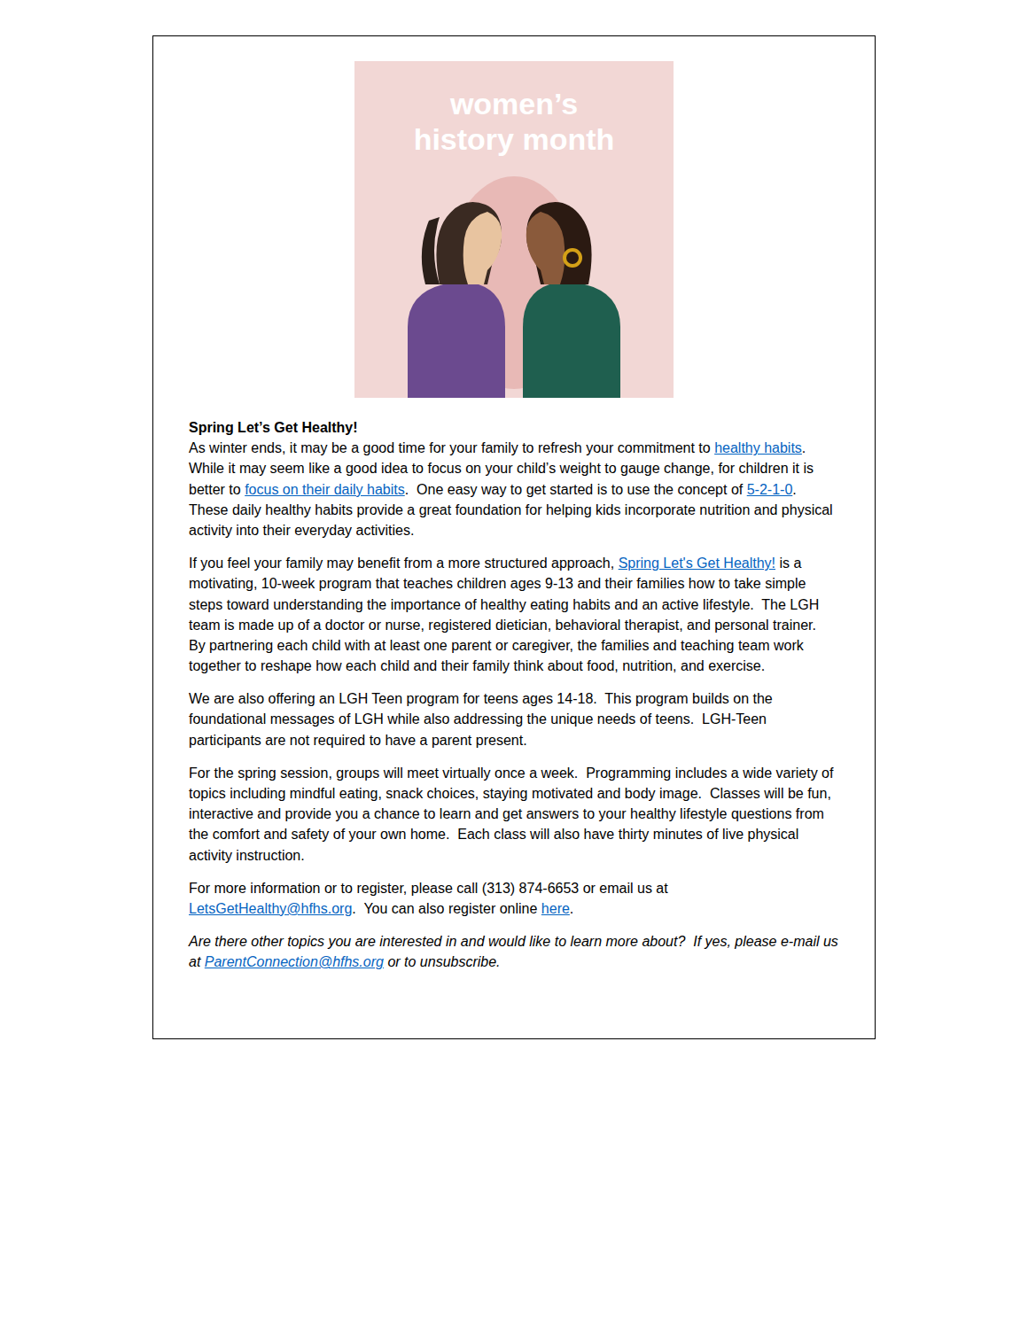women’s history month
Spring Let’s Get Healthy!
As winter ends, it may be a good time for your family to refresh your commitment to healthy habits. While it may seem like a good idea to focus on your child’s weight to gauge change, for children it is better to focus on their daily habits. One easy way to get started is to use the concept of 5-2-1-0. These daily healthy habits provide a great foundation for helping kids incorporate nutrition and physical activity into their everyday activities.
If you feel your family may benefit from a more structured approach, Spring Let's Get Healthy! is a motivating, 10-week program that teaches children ages 9-13 and their families how to take simple steps toward understanding the importance of healthy eating habits and an active lifestyle. The LGH team is made up of a doctor or nurse, registered dietician, behavioral therapist, and personal trainer. By partnering each child with at least one parent or caregiver, the families and teaching team work together to reshape how each child and their family think about food, nutrition, and exercise.
We are also offering an LGH Teen program for teens ages 14-18. This program builds on the foundational messages of LGH while also addressing the unique needs of teens. LGH-Teen participants are not required to have a parent present.
For the spring session, groups will meet virtually once a week. Programming includes a wide variety of topics including mindful eating, snack choices, staying motivated and body image. Classes will be fun, interactive and provide you a chance to learn and get answers to your healthy lifestyle questions from the comfort and safety of your own home. Each class will also have thirty minutes of live physical activity instruction.
For more information or to register, please call (313) 874-6653 or email us at LetsGetHealthy@hfhs.org. You can also register online here.
Are there other topics you are interested in and would like to learn more about? If yes, please e-mail us at ParentConnection@hfhs.org or to unsubscribe.